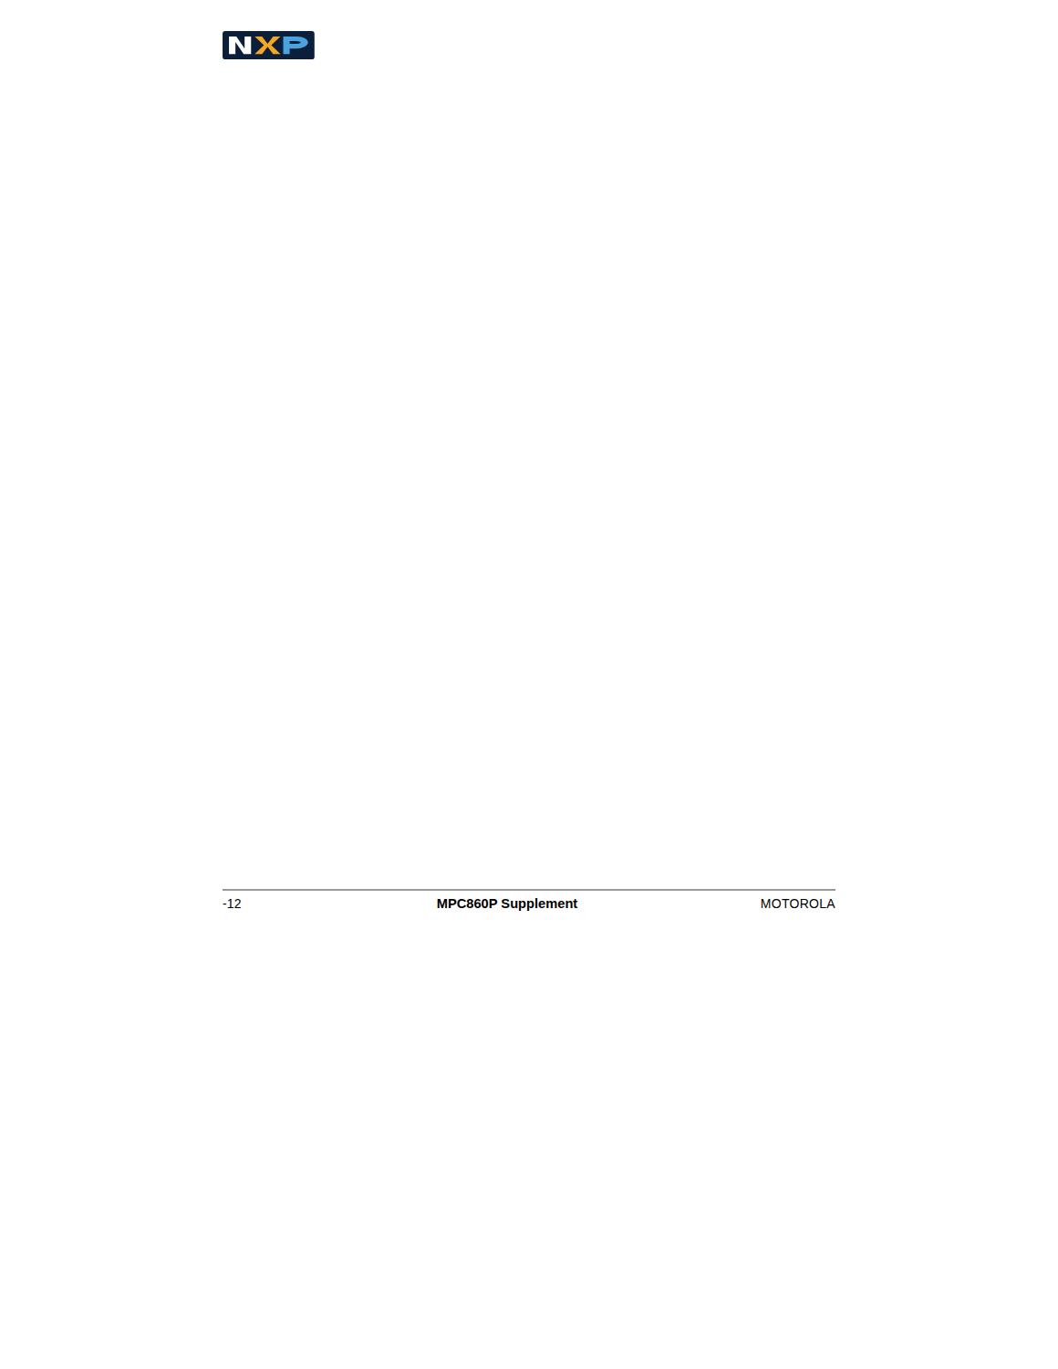-12 MPC860P Supplement MOTOROLA